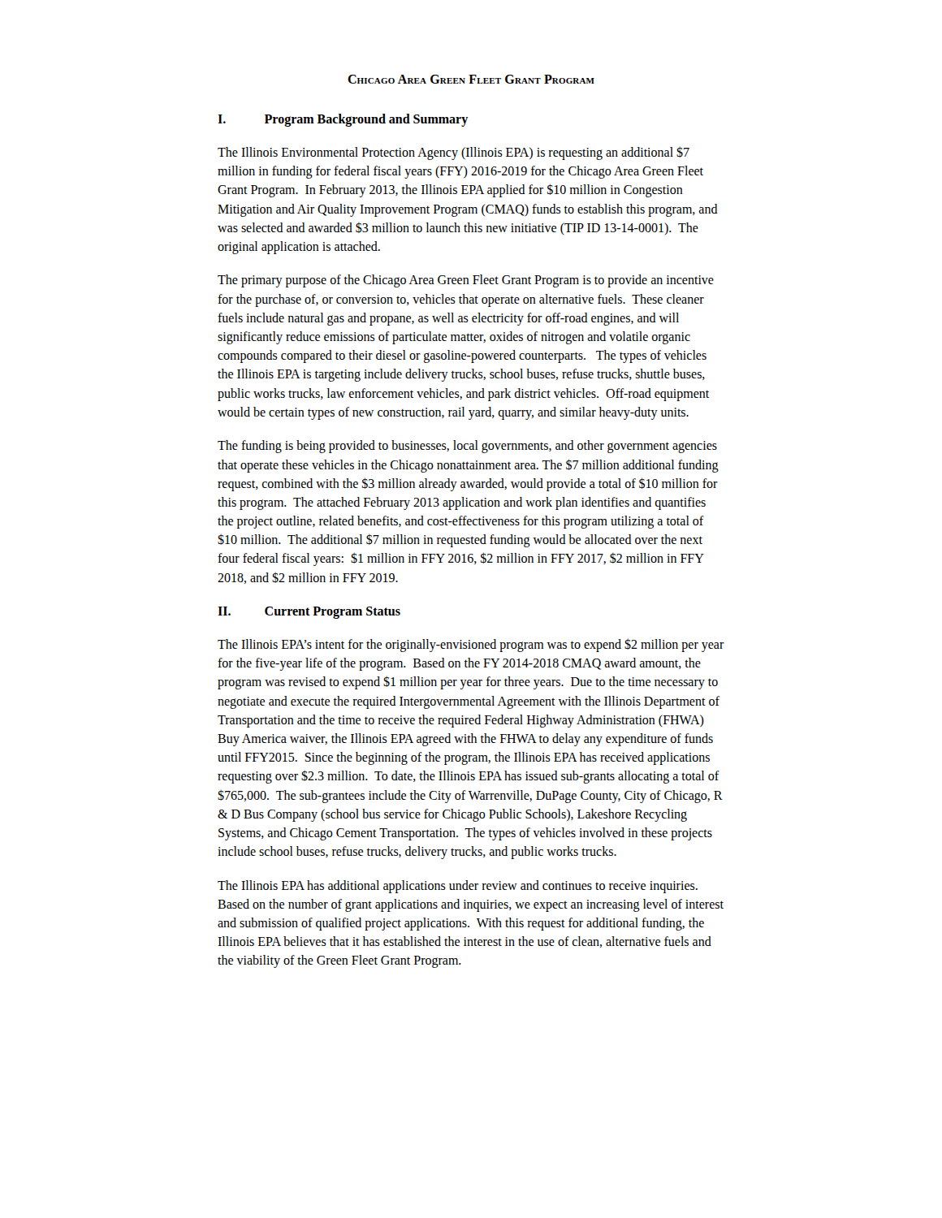Chicago Area Green Fleet Grant Program
I. Program Background and Summary
The Illinois Environmental Protection Agency (Illinois EPA) is requesting an additional $7 million in funding for federal fiscal years (FFY) 2016-2019 for the Chicago Area Green Fleet Grant Program. In February 2013, the Illinois EPA applied for $10 million in Congestion Mitigation and Air Quality Improvement Program (CMAQ) funds to establish this program, and was selected and awarded $3 million to launch this new initiative (TIP ID 13-14-0001). The original application is attached.
The primary purpose of the Chicago Area Green Fleet Grant Program is to provide an incentive for the purchase of, or conversion to, vehicles that operate on alternative fuels. These cleaner fuels include natural gas and propane, as well as electricity for off-road engines, and will significantly reduce emissions of particulate matter, oxides of nitrogen and volatile organic compounds compared to their diesel or gasoline-powered counterparts. The types of vehicles the Illinois EPA is targeting include delivery trucks, school buses, refuse trucks, shuttle buses, public works trucks, law enforcement vehicles, and park district vehicles. Off-road equipment would be certain types of new construction, rail yard, quarry, and similar heavy-duty units.
The funding is being provided to businesses, local governments, and other government agencies that operate these vehicles in the Chicago nonattainment area. The $7 million additional funding request, combined with the $3 million already awarded, would provide a total of $10 million for this program. The attached February 2013 application and work plan identifies and quantifies the project outline, related benefits, and cost-effectiveness for this program utilizing a total of $10 million. The additional $7 million in requested funding would be allocated over the next four federal fiscal years: $1 million in FFY 2016, $2 million in FFY 2017, $2 million in FFY 2018, and $2 million in FFY 2019.
II. Current Program Status
The Illinois EPA’s intent for the originally-envisioned program was to expend $2 million per year for the five-year life of the program. Based on the FY 2014-2018 CMAQ award amount, the program was revised to expend $1 million per year for three years. Due to the time necessary to negotiate and execute the required Intergovernmental Agreement with the Illinois Department of Transportation and the time to receive the required Federal Highway Administration (FHWA) Buy America waiver, the Illinois EPA agreed with the FHWA to delay any expenditure of funds until FFY2015. Since the beginning of the program, the Illinois EPA has received applications requesting over $2.3 million. To date, the Illinois EPA has issued sub-grants allocating a total of $765,000. The sub-grantees include the City of Warrenville, DuPage County, City of Chicago, R & D Bus Company (school bus service for Chicago Public Schools), Lakeshore Recycling Systems, and Chicago Cement Transportation. The types of vehicles involved in these projects include school buses, refuse trucks, delivery trucks, and public works trucks.
The Illinois EPA has additional applications under review and continues to receive inquiries. Based on the number of grant applications and inquiries, we expect an increasing level of interest and submission of qualified project applications. With this request for additional funding, the Illinois EPA believes that it has established the interest in the use of clean, alternative fuels and the viability of the Green Fleet Grant Program.